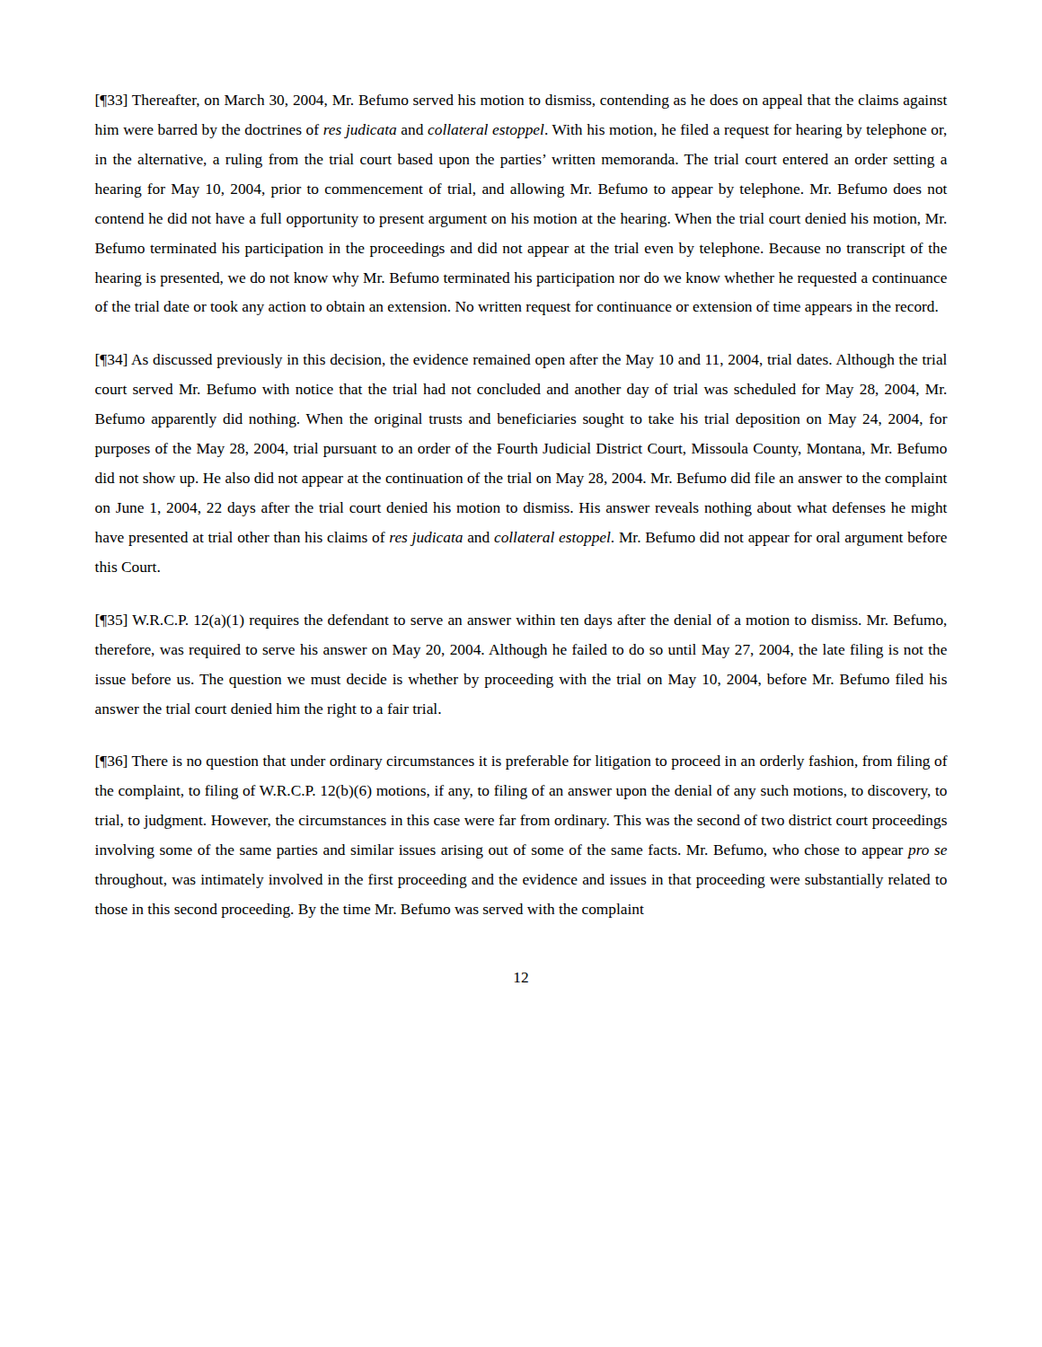[¶33] Thereafter, on March 30, 2004, Mr. Befumo served his motion to dismiss, contending as he does on appeal that the claims against him were barred by the doctrines of res judicata and collateral estoppel. With his motion, he filed a request for hearing by telephone or, in the alternative, a ruling from the trial court based upon the parties’ written memoranda. The trial court entered an order setting a hearing for May 10, 2004, prior to commencement of trial, and allowing Mr. Befumo to appear by telephone. Mr. Befumo does not contend he did not have a full opportunity to present argument on his motion at the hearing. When the trial court denied his motion, Mr. Befumo terminated his participation in the proceedings and did not appear at the trial even by telephone. Because no transcript of the hearing is presented, we do not know why Mr. Befumo terminated his participation nor do we know whether he requested a continuance of the trial date or took any action to obtain an extension. No written request for continuance or extension of time appears in the record.
[¶34] As discussed previously in this decision, the evidence remained open after the May 10 and 11, 2004, trial dates. Although the trial court served Mr. Befumo with notice that the trial had not concluded and another day of trial was scheduled for May 28, 2004, Mr. Befumo apparently did nothing. When the original trusts and beneficiaries sought to take his trial deposition on May 24, 2004, for purposes of the May 28, 2004, trial pursuant to an order of the Fourth Judicial District Court, Missoula County, Montana, Mr. Befumo did not show up. He also did not appear at the continuation of the trial on May 28, 2004. Mr. Befumo did file an answer to the complaint on June 1, 2004, 22 days after the trial court denied his motion to dismiss. His answer reveals nothing about what defenses he might have presented at trial other than his claims of res judicata and collateral estoppel. Mr. Befumo did not appear for oral argument before this Court.
[¶35] W.R.C.P. 12(a)(1) requires the defendant to serve an answer within ten days after the denial of a motion to dismiss. Mr. Befumo, therefore, was required to serve his answer on May 20, 2004. Although he failed to do so until May 27, 2004, the late filing is not the issue before us. The question we must decide is whether by proceeding with the trial on May 10, 2004, before Mr. Befumo filed his answer the trial court denied him the right to a fair trial.
[¶36] There is no question that under ordinary circumstances it is preferable for litigation to proceed in an orderly fashion, from filing of the complaint, to filing of W.R.C.P. 12(b)(6) motions, if any, to filing of an answer upon the denial of any such motions, to discovery, to trial, to judgment. However, the circumstances in this case were far from ordinary. This was the second of two district court proceedings involving some of the same parties and similar issues arising out of some of the same facts. Mr. Befumo, who chose to appear pro se throughout, was intimately involved in the first proceeding and the evidence and issues in that proceeding were substantially related to those in this second proceeding. By the time Mr. Befumo was served with the complaint
12